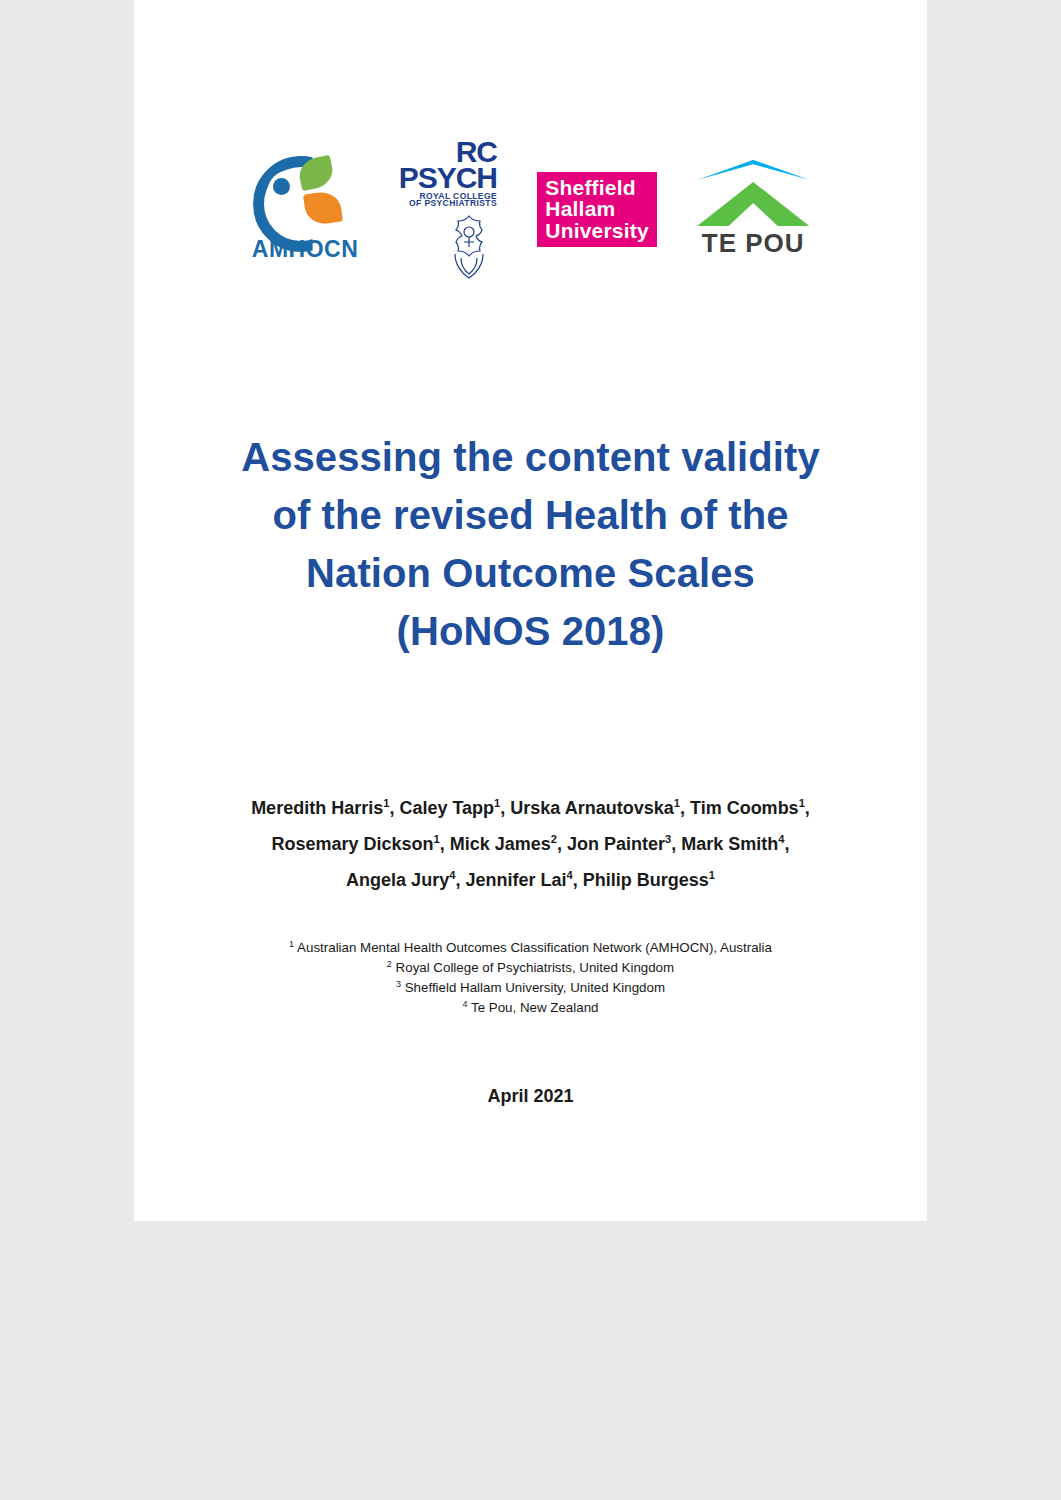AMHOCN
RC
PSYCH
ROYAL COLLEGE
OF PSYCHIATRISTS
Sheffield
Hallam
University
TE POU
Assessing the content validity of the revised Health of the Nation Outcome Scales (HoNOS 2018)
Meredith Harris1, Caley Tapp1, Urska Arnautovska1, Tim Coombs1,
Rosemary Dickson1, Mick James2, Jon Painter3, Mark Smith4,
Angela Jury4, Jennifer Lai4, Philip Burgess1
1 Australian Mental Health Outcomes Classification Network (AMHOCN), Australia
2 Royal College of Psychiatrists, United Kingdom
3 Sheffield Hallam University, United Kingdom
4 Te Pou, New Zealand
April 2021